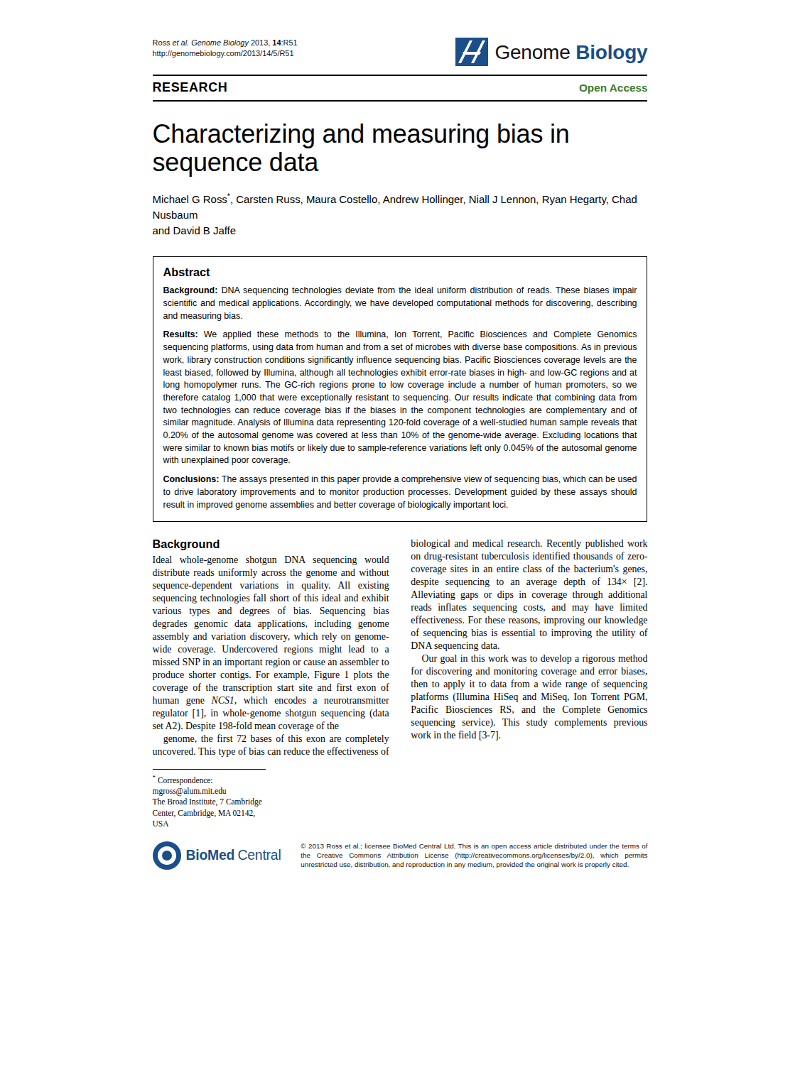Ross et al. Genome Biology 2013, 14:R51
http://genomebiology.com/2013/14/5/R51
Genome Biology
RESEARCH
Open Access
Characterizing and measuring bias in
sequence data
Michael G Ross*, Carsten Russ, Maura Costello, Andrew Hollinger, Niall J Lennon, Ryan Hegarty, Chad Nusbaum
and David B Jaffe
Abstract
Background: DNA sequencing technologies deviate from the ideal uniform distribution of reads. These biases impair scientific and medical applications. Accordingly, we have developed computational methods for discovering, describing and measuring bias.
Results: We applied these methods to the Illumina, Ion Torrent, Pacific Biosciences and Complete Genomics sequencing platforms, using data from human and from a set of microbes with diverse base compositions. As in previous work, library construction conditions significantly influence sequencing bias. Pacific Biosciences coverage levels are the least biased, followed by Illumina, although all technologies exhibit error-rate biases in high- and low-GC regions and at long homopolymer runs. The GC-rich regions prone to low coverage include a number of human promoters, so we therefore catalog 1,000 that were exceptionally resistant to sequencing. Our results indicate that combining data from two technologies can reduce coverage bias if the biases in the component technologies are complementary and of similar magnitude. Analysis of Illumina data representing 120-fold coverage of a well-studied human sample reveals that 0.20% of the autosomal genome was covered at less than 10% of the genome-wide average. Excluding locations that were similar to known bias motifs or likely due to sample-reference variations left only 0.045% of the autosomal genome with unexplained poor coverage.
Conclusions: The assays presented in this paper provide a comprehensive view of sequencing bias, which can be used to drive laboratory improvements and to monitor production processes. Development guided by these assays should result in improved genome assemblies and better coverage of biologically important loci.
Background
Ideal whole-genome shotgun DNA sequencing would distribute reads uniformly across the genome and without sequence-dependent variations in quality. All existing sequencing technologies fall short of this ideal and exhibit various types and degrees of bias. Sequencing bias degrades genomic data applications, including genome assembly and variation discovery, which rely on genome-wide coverage. Undercovered regions might lead to a missed SNP in an important region or cause an assembler to produce shorter contigs. For example, Figure 1 plots the coverage of the transcription start site and first exon of human gene NCS1, which encodes a neurotransmitter regulator [1], in whole-genome shotgun sequencing (data set A2). Despite 198-fold mean coverage of the
genome, the first 72 bases of this exon are completely uncovered. This type of bias can reduce the effectiveness of biological and medical research. Recently published work on drug-resistant tuberculosis identified thousands of zero-coverage sites in an entire class of the bacterium's genes, despite sequencing to an average depth of 134× [2]. Alleviating gaps or dips in coverage through additional reads inflates sequencing costs, and may have limited effectiveness. For these reasons, improving our knowledge of sequencing bias is essential to improving the utility of DNA sequencing data.
Our goal in this work was to develop a rigorous method for discovering and monitoring coverage and error biases, then to apply it to data from a wide range of sequencing platforms (Illumina HiSeq and MiSeq, Ion Torrent PGM, Pacific Biosciences RS, and the Complete Genomics sequencing service). This study complements previous work in the field [3-7].
* Correspondence: mgross@alum.mit.edu
The Broad Institute, 7 Cambridge Center, Cambridge, MA 02142, USA
BioMed Central
© 2013 Ross et al.; licensee BioMed Central Ltd. This is an open access article distributed under the terms of the Creative Commons Attribution License (http://creativecommons.org/licenses/by/2.0), which permits unrestricted use, distribution, and reproduction in any medium, provided the original work is properly cited.